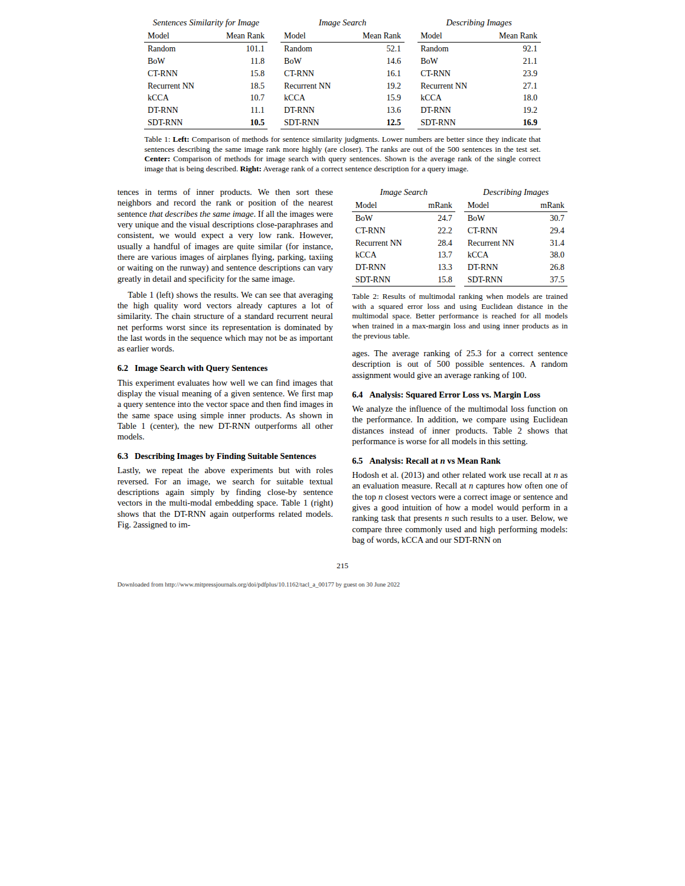Sentences Similarity for Image
| Model | Mean Rank |
| --- | --- |
| Random | 101.1 |
| BoW | 11.8 |
| CT-RNN | 15.8 |
| Recurrent NN | 18.5 |
| kCCA | 10.7 |
| DT-RNN | 11.1 |
| SDT-RNN | 10.5 |
Image Search
| Model | Mean Rank |
| --- | --- |
| Random | 52.1 |
| BoW | 14.6 |
| CT-RNN | 16.1 |
| Recurrent NN | 19.2 |
| kCCA | 15.9 |
| DT-RNN | 13.6 |
| SDT-RNN | 12.5 |
Describing Images
| Model | Mean Rank |
| --- | --- |
| Random | 92.1 |
| BoW | 21.1 |
| CT-RNN | 23.9 |
| Recurrent NN | 27.1 |
| kCCA | 18.0 |
| DT-RNN | 19.2 |
| SDT-RNN | 16.9 |
Table 1: Left: Comparison of methods for sentence similarity judgments. Lower numbers are better since they indicate that sentences describing the same image rank more highly (are closer). The ranks are out of the 500 sentences in the test set. Center: Comparison of methods for image search with query sentences. Shown is the average rank of the single correct image that is being described. Right: Average rank of a correct sentence description for a query image.
tences in terms of inner products. We then sort these neighbors and record the rank or position of the nearest sentence that describes the same image. If all the images were very unique and the visual descriptions close-paraphrases and consistent, we would expect a very low rank. However, usually a handful of images are quite similar (for instance, there are various images of airplanes flying, parking, taxiing or waiting on the runway) and sentence descriptions can vary greatly in detail and specificity for the same image.
Table 1 (left) shows the results. We can see that averaging the high quality word vectors already captures a lot of similarity. The chain structure of a standard recurrent neural net performs worst since its representation is dominated by the last words in the sequence which may not be as important as earlier words.
6.2 Image Search with Query Sentences
This experiment evaluates how well we can find images that display the visual meaning of a given sentence. We first map a query sentence into the vector space and then find images in the same space using simple inner products. As shown in Table 1 (center), the new DT-RNN outperforms all other models.
6.3 Describing Images by Finding Suitable Sentences
Lastly, we repeat the above experiments but with roles reversed. For an image, we search for suitable textual descriptions again simply by finding close-by sentence vectors in the multi-modal embedding space. Table 1 (right) shows that the DT-RNN again outperforms related models. Fig. 2assigned to im-
Image Search
| Model | mRank |
| --- | --- |
| BoW | 24.7 |
| CT-RNN | 22.2 |
| Recurrent NN | 28.4 |
| kCCA | 13.7 |
| DT-RNN | 13.3 |
| SDT-RNN | 15.8 |
Describing Images
| Model | mRank |
| --- | --- |
| BoW | 30.7 |
| CT-RNN | 29.4 |
| Recurrent NN | 31.4 |
| kCCA | 38.0 |
| DT-RNN | 26.8 |
| SDT-RNN | 37.5 |
Table 2: Results of multimodal ranking when models are trained with a squared error loss and using Euclidean distance in the multimodal space. Better performance is reached for all models when trained in a max-margin loss and using inner products as in the previous table.
ages. The average ranking of 25.3 for a correct sentence description is out of 500 possible sentences. A random assignment would give an average ranking of 100.
6.4 Analysis: Squared Error Loss vs. Margin Loss
We analyze the influence of the multimodal loss function on the performance. In addition, we compare using Euclidean distances instead of inner products. Table 2 shows that performance is worse for all models in this setting.
6.5 Analysis: Recall at n vs Mean Rank
Hodosh et al. (2013) and other related work use recall at n as an evaluation measure. Recall at n captures how often one of the top n closest vectors were a correct image or sentence and gives a good intuition of how a model would perform in a ranking task that presents n such results to a user. Below, we compare three commonly used and high performing models: bag of words, kCCA and our SDT-RNN on
215
Downloaded from http://www.mitpressjournals.org/doi/pdfplus/10.1162/tacl_a_00177 by guest on 30 June 2022